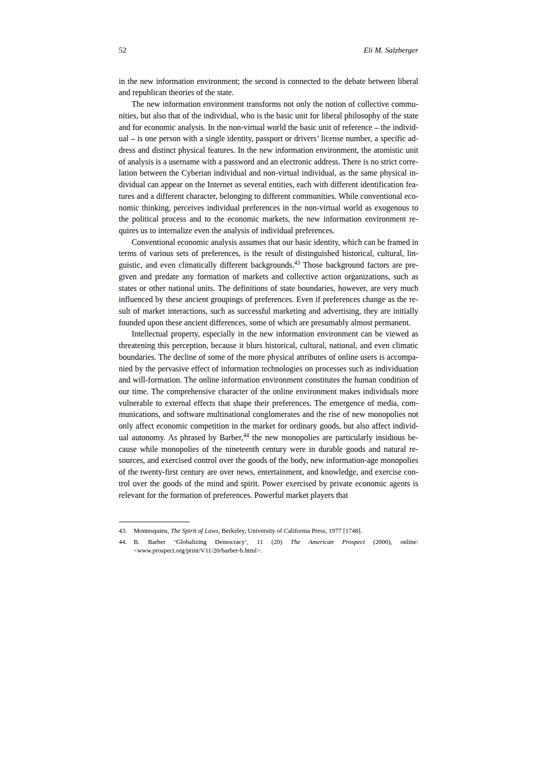52 Eli M. Salzberger
in the new information environment; the second is connected to the debate between liberal and republican theories of the state.
The new information environment transforms not only the notion of collective communities, but also that of the individual, who is the basic unit for liberal philosophy of the state and for economic analysis. In the non-virtual world the basic unit of reference – the individual – is one person with a single identity, passport or drivers’ license number, a specific address and distinct physical features. In the new information environment, the atomistic unit of analysis is a username with a password and an electronic address. There is no strict correlation between the Cyberian individual and non-virtual individual, as the same physical individual can appear on the Internet as several entities, each with different identification features and a different character, belonging to different communities. While conventional economic thinking, perceives individual preferences in the non-virtual world as exogenous to the political process and to the economic markets, the new information environment requires us to internalize even the analysis of individual preferences.
Conventional economic analysis assumes that our basic identity, which can be framed in terms of various sets of preferences, is the result of distinguished historical, cultural, linguistic, and even climatically different backgrounds.43 Those background factors are pre-given and predate any formation of markets and collective action organizations, such as states or other national units. The definitions of state boundaries, however, are very much influenced by these ancient groupings of preferences. Even if preferences change as the result of market interactions, such as successful marketing and advertising, they are initially founded upon these ancient differences, some of which are presumably almost permanent.
Intellectual property, especially in the new information environment can be viewed as threatening this perception, because it blurs historical, cultural, national, and even climatic boundaries. The decline of some of the more physical attributes of online users is accompanied by the pervasive effect of information technologies on processes such as individuation and will-formation. The online information environment constitutes the human condition of our time. The comprehensive character of the online environment makes individuals more vulnerable to external effects that shape their preferences. The emergence of media, communications, and software multinational conglomerates and the rise of new monopolies not only affect economic competition in the market for ordinary goods, but also affect individual autonomy. As phrased by Barber,44 the new monopolies are particularly insidious because while monopolies of the nineteenth century were in durable goods and natural resources, and exercised control over the goods of the body, new information-age monopolies of the twenty-first century are over news, entertainment, and knowledge, and exercise control over the goods of the mind and spirit. Power exercised by private economic agents is relevant for the formation of preferences. Powerful market players that
43. Montesquieu, The Spirit of Laws, Berkeley, University of California Press, 1977 [1748].
44. B. Barber ‘Globalizing Democracy’, 11 (20) The American Prospect (2000), online: <www.prospect.org/print/V11/20/barber-b.html>.